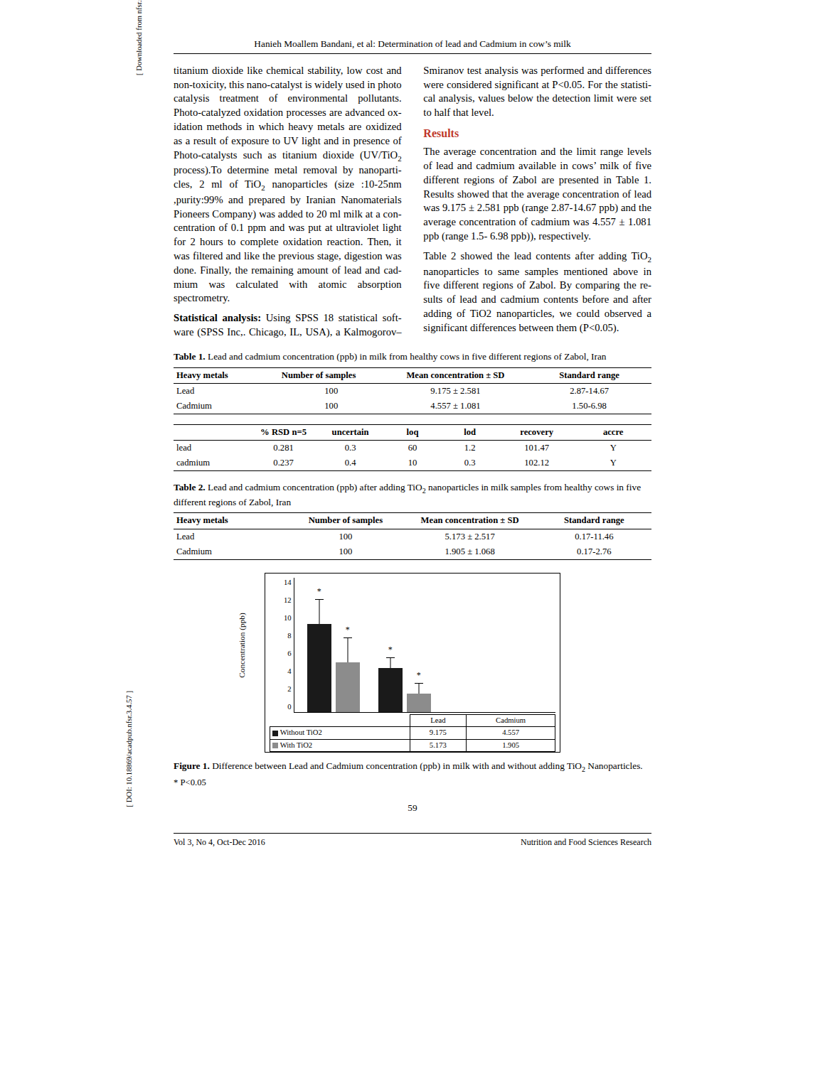[ Downloaded from nfsr.sbmu.ac.ir on 2022-06-25 ]
[ DOI: 10.18869/acadpub.nfsr.3.4.57 ]
Hanieh Moallem Bandani, et al: Determination of lead and Cadmium in cow’s milk
titanium dioxide like chemical stability, low cost and non-toxicity, this nano-catalyst is widely used in photo catalysis treatment of environmental pollutants. Photo-catalyzed oxidation processes are advanced oxidation methods in which heavy metals are oxidized as a result of exposure to UV light and in presence of Photo-catalysts such as titanium dioxide (UV/TiO2 process).To determine metal removal by nanoparticles, 2 ml of TiO2 nanoparticles (size :10-25nm ,purity:99% and prepared by Iranian Nanomaterials Pioneers Company) was added to 20 ml milk at a concentration of 0.1 ppm and was put at ultraviolet light for 2 hours to complete oxidation reaction. Then, it was filtered and like the previous stage, digestion was done. Finally, the remaining amount of lead and cadmium was calculated with atomic absorption spectrometry.
Statistical analysis: Using SPSS 18 statistical software (SPSS Inc,. Chicago, IL, USA), a Kalmogorov–Smiranov test analysis was performed and differences were considered significant at P<0.05. For the statistical analysis, values below the detection limit were set to half that level.
Results
The average concentration and the limit range levels of lead and cadmium available in cows’ milk of five different regions of Zabol are presented in Table 1. Results showed that the average concentration of lead was 9.175 ± 2.581 ppb (range 2.87-14.67 ppb) and the average concentration of cadmium was 4.557 ± 1.081 ppb (range 1.5- 6.98 ppb)), respectively.
Table 2 showed the lead contents after adding TiO2 nanoparticles to same samples mentioned above in five different regions of Zabol. By comparing the results of lead and cadmium contents before and after adding of TiO2 nanoparticles, we could observed a significant differences between them (P<0.05).
Table 1. Lead and cadmium concentration (ppb) in milk from healthy cows in five different regions of Zabol, Iran
| Heavy metals | Number of samples | Mean concentration ± SD | Standard range |
| --- | --- | --- | --- |
| Lead | 100 | 9.175 ± 2.581 | 2.87-14.67 |
| Cadmium | 100 | 4.557 ± 1.081 | 1.50-6.98 |
| | % RSD n=5 | uncertain | loq | lod | recovery | accre |
| --- | --- | --- | --- | --- | --- | --- |
| lead | 0.281 | 0.3 | 60 | 1.2 | 101.47 | Y |
| cadmium | 0.237 | 0.4 | 10 | 0.3 | 102.12 | Y |
Table 2. Lead and cadmium concentration (ppb) after adding TiO2 nanoparticles in milk samples from healthy cows in five different regions of Zabol, Iran
| Heavy metals | Number of samples | Mean concentration ± SD | Standard range |
| --- | --- | --- | --- |
| Lead | 100 | 5.173 ± 2.517 | 0.17-11.46 |
| Cadmium | 100 | 1.905 ± 1.068 | 0.17-2.76 |
Concentration (ppb)
14 12 10 8 6 4 2 0
*
*
*
*
| | Lead | Cadmium |
| Without TiO2 | 9.175 | 4.557 |
| With TiO2 | 5.173 | 1.905 |
Figure 1. Difference between Lead and Cadmium concentration (ppb) in milk with and without adding TiO2 Nanoparticles.
* P<0.05
59
Vol 3, No 4, Oct-Dec 2016 Nutrition and Food Sciences Research